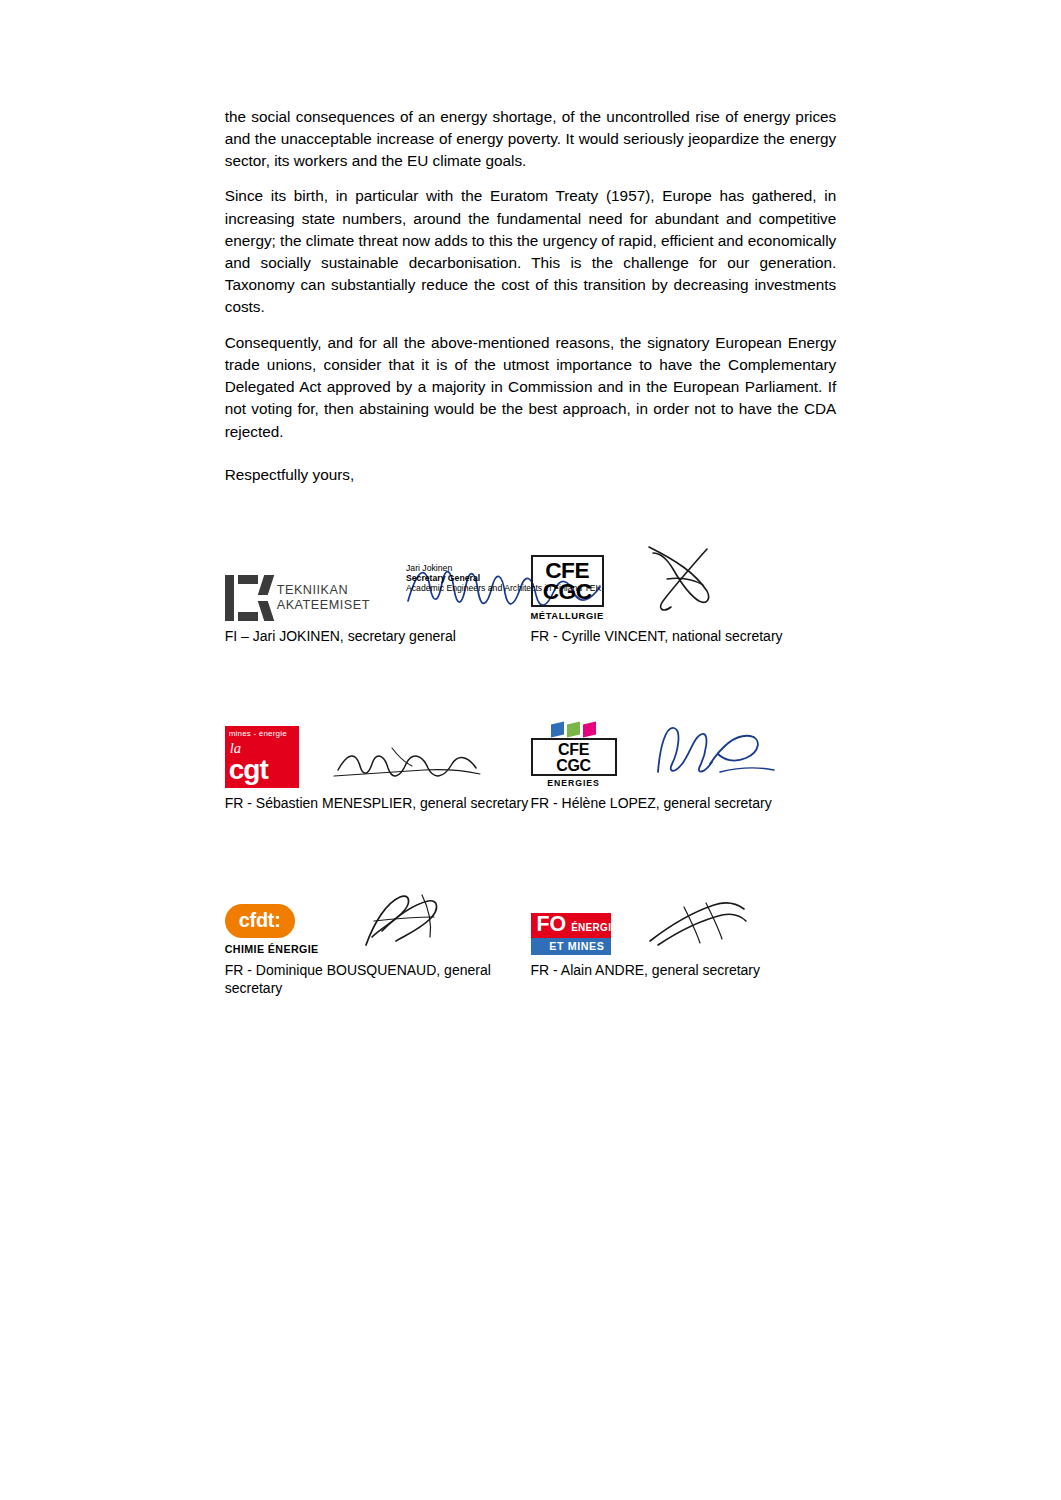the social consequences of an energy shortage, of the uncontrolled rise of energy prices and the unacceptable increase of energy poverty. It would seriously jeopardize the energy sector, its workers and the EU climate goals.
Since its birth, in particular with the Euratom Treaty (1957), Europe has gathered, in increasing state numbers, around the fundamental need for abundant and competitive energy; the climate threat now adds to this the urgency of rapid, efficient and economically and socially sustainable decarbonisation. This is the challenge for our generation. Taxonomy can substantially reduce the cost of this transition by decreasing investments costs.
Consequently, and for all the above-mentioned reasons, the signatory European Energy trade unions, consider that it is of the utmost importance to have the Complementary Delegated Act approved by a majority in Commission and in the European Parliament. If not voting for, then abstaining would be the best approach, in order not to have the CDA rejected.
Respectfully yours,
| TEKNIIKAN AKATEEMISET Jari Jokinen Secretary General Academic Engineers and Architects in Finland TEK FI – Jari JOKINEN, secretary general | CFE CGC MÉTALLURGIE FR - Cyrille VINCENT, national secretary |
| mines - énergie la cgt FR - Sébastien MENESPLIER, general secretary | CFE CGC ENERGIES FR - Hélène LOPEZ, general secretary |
| cfdt: CHIMIE ÉNERGIE FR - Dominique BOUSQUENAUD, general secretary | FO ÉNERGIE ET MINES FR - Alain ANDRE, general secretary |